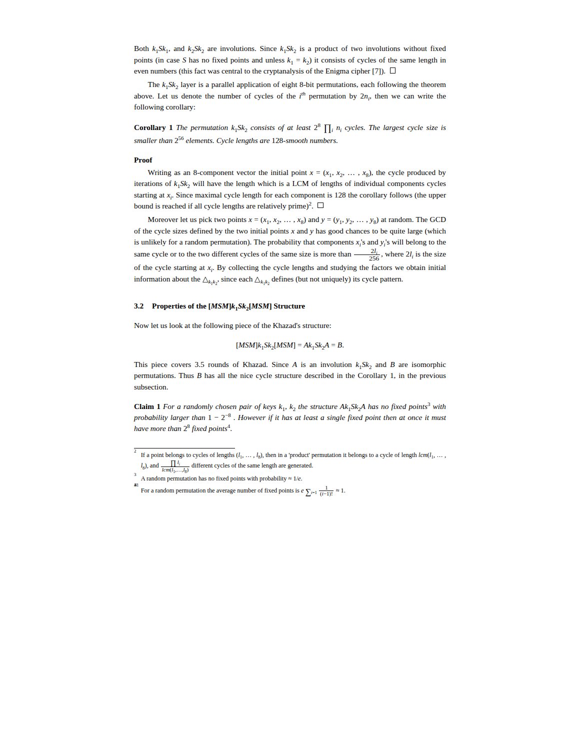Both k1Sk1, and k2Sk2 are involutions. Since k1Sk2 is a product of two involutions without fixed points (in case S has no fixed points and unless k1 = k2) it consists of cycles of the same length in even numbers (this fact was central to the cryptanalysis of the Enigma cipher [7]).
The k1Sk2 layer is a parallel application of eight 8-bit permutations, each following the theorem above. Let us denote the number of cycles of the ith permutation by 2ni, then we can write the following corollary:
Corollary 1 The permutation k1Sk2 consists of at least 28 ∏i ni cycles. The largest cycle size is smaller than 256 elements. Cycle lengths are 128-smooth numbers.
Proof
Writing as an 8-component vector the initial point x = (x1, x2, … , x8), the cycle produced by iterations of k1Sk2 will have the length which is a LCM of lengths of individual components cycles starting at xi. Since maximal cycle length for each component is 128 the corollary follows (the upper bound is reached if all cycle lengths are relatively prime)2.
Moreover let us pick two points x = (x1, x2, … , x8) and y = (y1, y2, … , y8) at random. The GCD of the cycle sizes defined by the two initial points x and y has good chances to be quite large (which is unlikely for a random permutation). The probability that components xi's and yi's will belong to the same cycle or to the two different cycles of the same size is more than 2li 256, where 2li is the size of the cycle starting at xi. By collecting the cycle lengths and studying the factors we obtain initial information about the △k1k2, since each △k1k2 defines (but not uniquely) its cycle pattern.
3.2 Properties of the [MSM]k1Sk2[MSM] Structure
Now let us look at the following piece of the Khazad's structure:
[MSM]k1Sk2[MSM] = Ak1Sk2A = B.
This piece covers 3.5 rounds of Khazad. Since A is an involution k1Sk2 and B are isomorphic permutations. Thus B has all the nice cycle structure described in the Corollary 1, in the previous subsection.
Claim 1 For a randomly chosen pair of keys k1, k2 the structure Ak1Sk2A has no fixed points3 with probability larger than 1 − 2−8 . However if it has at least a single fixed point then at once it must have more than 28 fixed points4.
2 If a point belongs to cycles of lengths (l1, … , l8), then in a 'product' permutation it belongs to a cycle of length lcm(l1, … , l8), and ∏ li lcm(l1,…,l8) different cycles of the same length are generated.
3 A random permutation has no fixed points with probability ≈ 1/e.
4 For a random permutation the average number of fixed points is e−1 ∑i=1N 1(i−1)! ≈ 1.